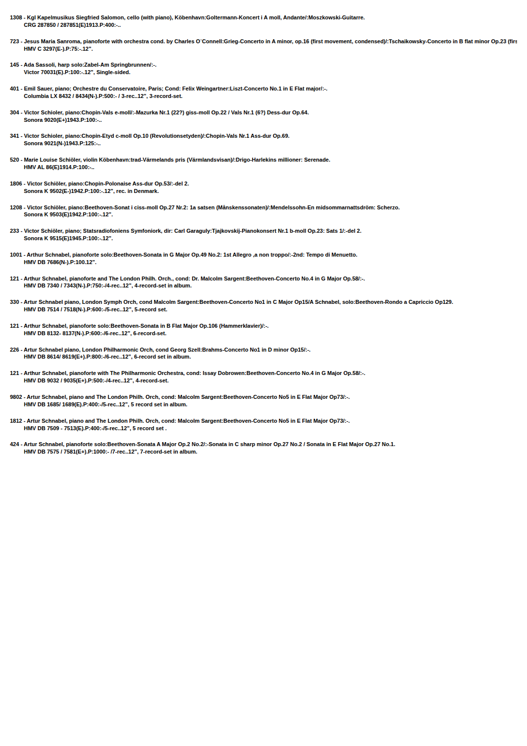1308 - Kgl Kapelmusikus Siegfried Salomon, cello (with piano), Köbenhavn:Goltermann-Koncert i A moll, Andante/:Moszkowski-Guitarre.
CRG 287850 / 287851(E)1913.P:400:-..
723 - Jesus Maria Sanroma, pianoforte with orchestra cond. by Charles O`Connell:Grieg-Concerto in A minor, op.16 (first movement, condensed)/:Tschaikowsky-Concerto in B flat minor Op.23 (first movement, condensed).
HMV C 3297(E-).P:75:-.12”.
145 - Ada Sassoli, harp solo:Zabel-Am Springbrunnen/:-.
Victor 70031(E).P:100:-.12”, Single-sided.
401 - Emil Sauer, piano; Orchestre du Conservatoire, Paris; Cond: Felix Weingartner:Liszt-Concerto No.1 in E Flat major/:-.
Columbia LX 8432 / 8434(N-).P:500:- / 3-rec..12”, 3-record-set.
304 - Victor Schioler, piano:Chopin-Vals e-moll/:-Mazurka Nr.1 (22?) giss-moll Op.22 / Vals Nr.1 (6?) Dess-dur Op.64.
Sonora 9020(E+)1943.P:100:-..
341 - Victor Schioler, piano:Chopin-Etyd c-moll Op.10 (Revolutionsetyden)/:Chopin-Vals Nr.1 Ass-dur Op.69.
Sonora 9021(N-)1943.P:125:-..
520 - Marie Louise Schiöler, violin Köbenhavn:trad-Värmelands pris (Värmlandsvisan)/:Drigo-Harlekins millioner: Serenade.
HMV AL 86(E)1914.P:100:-..
1806 - Victor Schiöler, piano:Chopin-Polonaise Ass-dur Op.53/:-del 2.
Sonora K 9502(E-)1942.P:100:-.12”, rec. in Denmark.
1208 - Victor Schiöler, piano:Beethoven-Sonat i ciss-moll Op.27 Nr.2: 1a satsen (Månskenssonaten)/:Mendelssohn-En midsommarnattsdröm: Scherzo.
Sonora K 9503(E)1942.P:100:-.12”.
233 - Victor Schiöler, piano; Statsradiofoniens Symfoniork, dir: Carl Garaguly:Tjajkovskij-Pianokonsert Nr.1 b-moll Op.23: Sats 1/:-del 2.
Sonora K 9515(E)1945.P:100:-.12”.
1001 - Arthur Schnabel, pianoforte solo:Beethoven-Sonata in G Major Op.49 No.2: 1st Allegro ,a non troppo/:-2nd: Tempo di Menuetto.
HMV DB 7686(N-).P:100.12”.
121 - Arthur Schnabel, pianoforte and The London Philh. Orch., cond: Dr. Malcolm Sargent:Beethoven-Concerto No.4 in G Major Op.58/:-.
HMV DB 7340 / 7343(N-).P:750:-/4-rec..12”, 4-record-set in album.
330 - Artur Schnabel piano, London Symph Orch, cond Malcolm Sargent:Beethoven-Concerto No1 in C Major Op15/A Schnabel, solo:Beethoven-Rondo a Capriccio Op129.
HMV DB 7514 / 7518(N-).P:600:-/5-rec..12”, 5-record set.
121 - Arthur Schnabel, pianoforte solo:Beethoven-Sonata in B Flat Major Op.106 (Hammerklavier)/:-.
HMV DB 8132- 8137(N-).P:600:-/6-rec..12”, 6-record-set.
226 - Artur Schnabel piano, London Philharmonic Orch, cond Georg Szell:Brahms-Concerto No1 in D minor Op15/:-.
HMV DB 8614/ 8619(E+).P:800:-/6-rec..12”, 6-record set in album.
121 - Arthur Schnabel, pianoforte with The Philharmonic Orchestra, cond: Issay Dobrowen:Beethoven-Concerto No.4 in G Major Op.58/:-.
HMV DB 9032 / 9035(E+).P:500:-/4-rec..12”, 4-record-set.
9802 - Artur Schnabel, piano and The London Philh. Orch, cond: Malcolm Sargent:Beethoven-Concerto No5 in E Flat Major Op73/:-.
HMV DB 1685/ 1689(E).P:400:-/5-rec..12”, 5 record set in album.
1812 - Artur Schnabel, piano and The London Philh. Orch, cond: Malcolm Sargent:Beethoven-Concerto No5 in E Flat Major Op73/:-.
HMV DB 7509 - 7513(E).P:400:-/5-rec..12”, 5 record set .
424 - Artur Schnabel, pianoforte solo:Beethoven-Sonata A Major Op.2 No.2/:-Sonata in C sharp minor Op.27 No.2 / Sonata in E Flat Major Op.27 No.1.
HMV DB 7575 / 7581(E+).P:1000:- /7-rec..12”, 7-record-set in album.